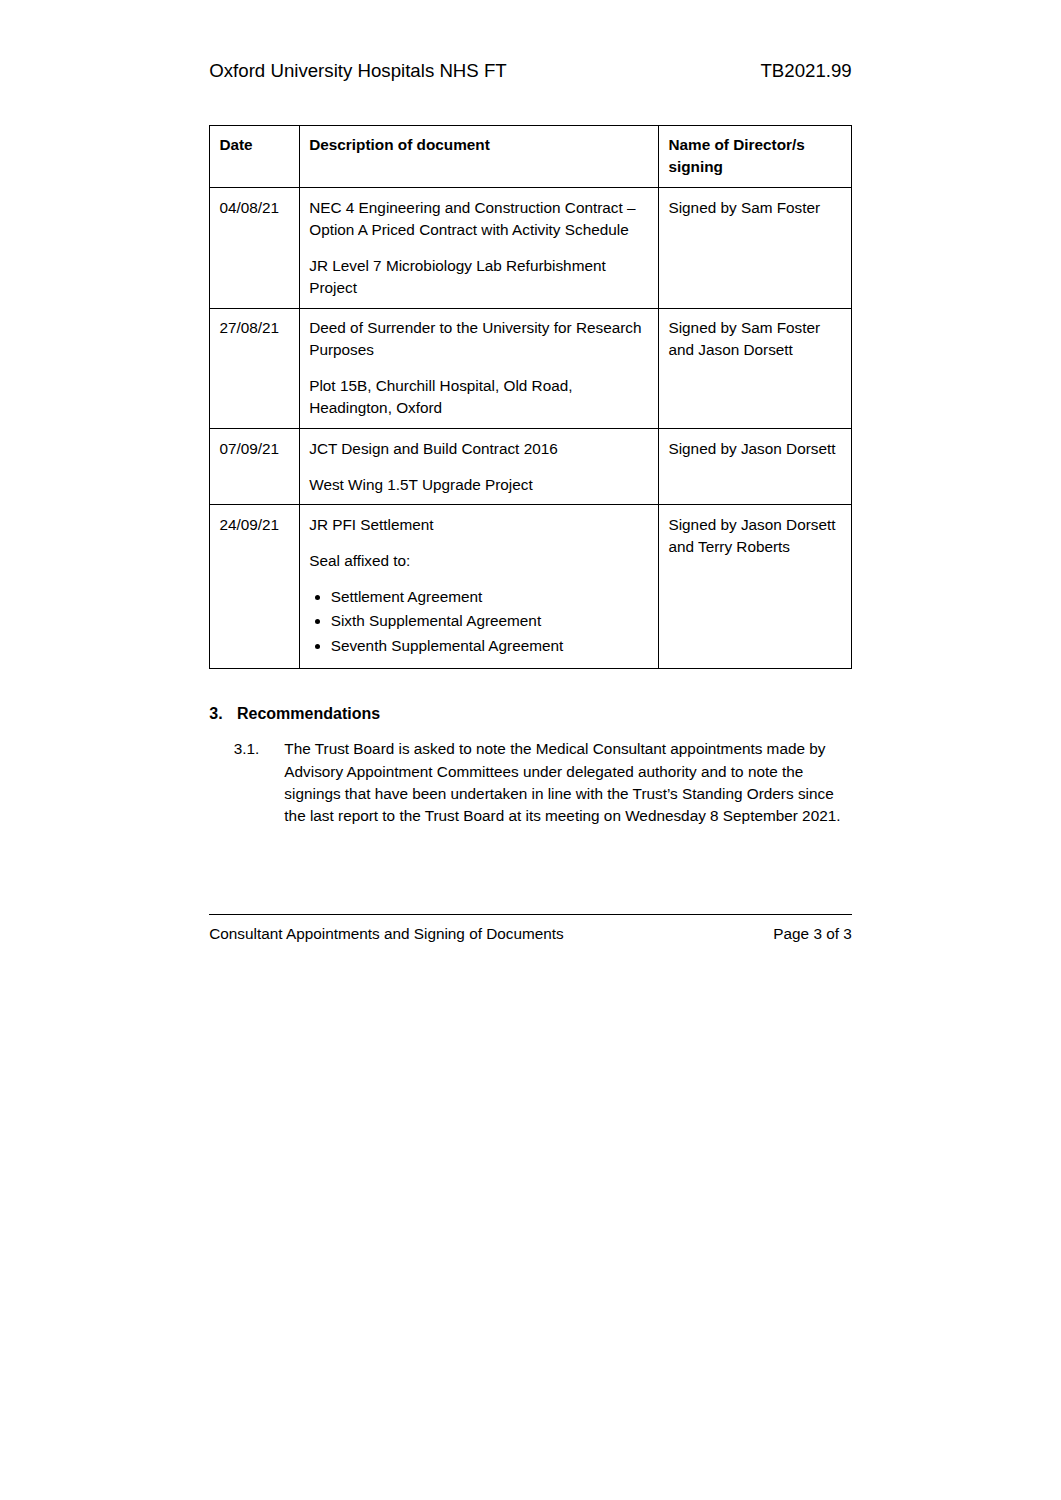Oxford University Hospitals NHS FT TB2021.99
| Date | Description of document | Name of Director/s signing |
| --- | --- | --- |
| 04/08/21 | NEC 4 Engineering and Construction Contract – Option A Priced Contract with Activity Schedule JR Level 7 Microbiology Lab Refurbishment Project | Signed by Sam Foster |
| 27/08/21 | Deed of Surrender to the University for Research Purposes Plot 15B, Churchill Hospital, Old Road, Headington, Oxford | Signed by Sam Foster and Jason Dorsett |
| 07/09/21 | JCT Design and Build Contract 2016 West Wing 1.5T Upgrade Project | Signed by Jason Dorsett |
| 24/09/21 | JR PFI Settlement Seal affixed to: Settlement Agreement Sixth Supplemental Agreement Seventh Supplemental Agreement | Signed by Jason Dorsett and Terry Roberts |
3. Recommendations
3.1. The Trust Board is asked to note the Medical Consultant appointments made by Advisory Appointment Committees under delegated authority and to note the signings that have been undertaken in line with the Trust’s Standing Orders since the last report to the Trust Board at its meeting on Wednesday 8 September 2021.
Consultant Appointments and Signing of Documents Page 3 of 3